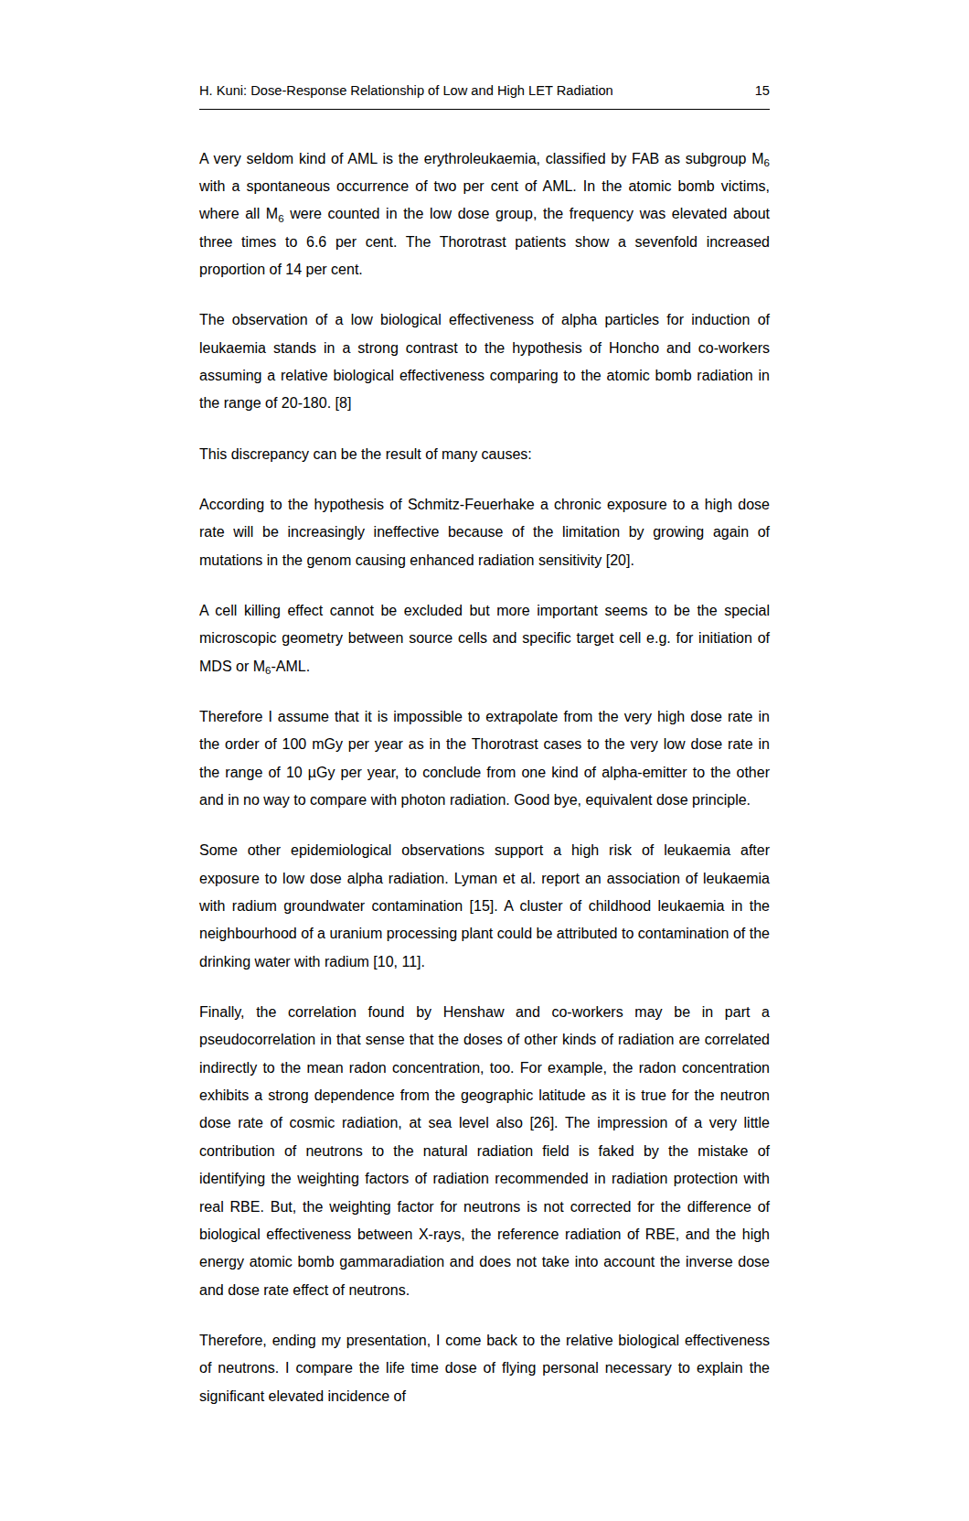H. Kuni: Dose-Response Relationship of Low and High LET Radiation 15
A very seldom kind of AML is the erythroleukaemia, classified by FAB as subgroup M6 with a spontaneous occurrence of two per cent of AML. In the atomic bomb victims, where all M6 were counted in the low dose group, the frequency was elevated about three times to 6.6 per cent. The Thorotrast patients show a sevenfold increased proportion of 14 per cent.
The observation of a low biological effectiveness of alpha particles for induction of leukaemia stands in a strong contrast to the hypothesis of Honcho and co-workers assuming a relative biological effectiveness comparing to the atomic bomb radiation in the range of 20-180. [8]
This discrepancy can be the result of many causes:
According to the hypothesis of Schmitz-Feuerhake a chronic exposure to a high dose rate will be increasingly ineffective because of the limitation by growing again of mutations in the genom causing enhanced radiation sensitivity [20].
A cell killing effect cannot be excluded but more important seems to be the special microscopic geometry between source cells and specific target cell e.g. for initiation of MDS or M6-AML.
Therefore I assume that it is impossible to extrapolate from the very high dose rate in the order of 100 mGy per year as in the Thorotrast cases to the very low dose rate in the range of 10 µGy per year, to conclude from one kind of alpha-emitter to the other and in no way to compare with photon radiation. Good bye, equivalent dose principle.
Some other epidemiological observations support a high risk of leukaemia after exposure to low dose alpha radiation. Lyman et al. report an association of leukaemia with radium groundwater contamination [15]. A cluster of childhood leukaemia in the neighbourhood of a uranium processing plant could be attributed to contamination of the drinking water with radium [10, 11].
Finally, the correlation found by Henshaw and co-workers may be in part a pseudocorrelation in that sense that the doses of other kinds of radiation are correlated indirectly to the mean radon concentration, too. For example, the radon concentration exhibits a strong dependence from the geographic latitude as it is true for the neutron dose rate of cosmic radiation, at sea level also [26]. The impression of a very little contribution of neutrons to the natural radiation field is faked by the mistake of identifying the weighting factors of radiation recommended in radiation protection with real RBE. But, the weighting factor for neutrons is not corrected for the difference of biological effectiveness between X-rays, the reference radiation of RBE, and the high energy atomic bomb gammaradiation and does not take into account the inverse dose and dose rate effect of neutrons.
Therefore, ending my presentation, I come back to the relative biological effectiveness of neutrons. I compare the life time dose of flying personal necessary to explain the significant elevated incidence of